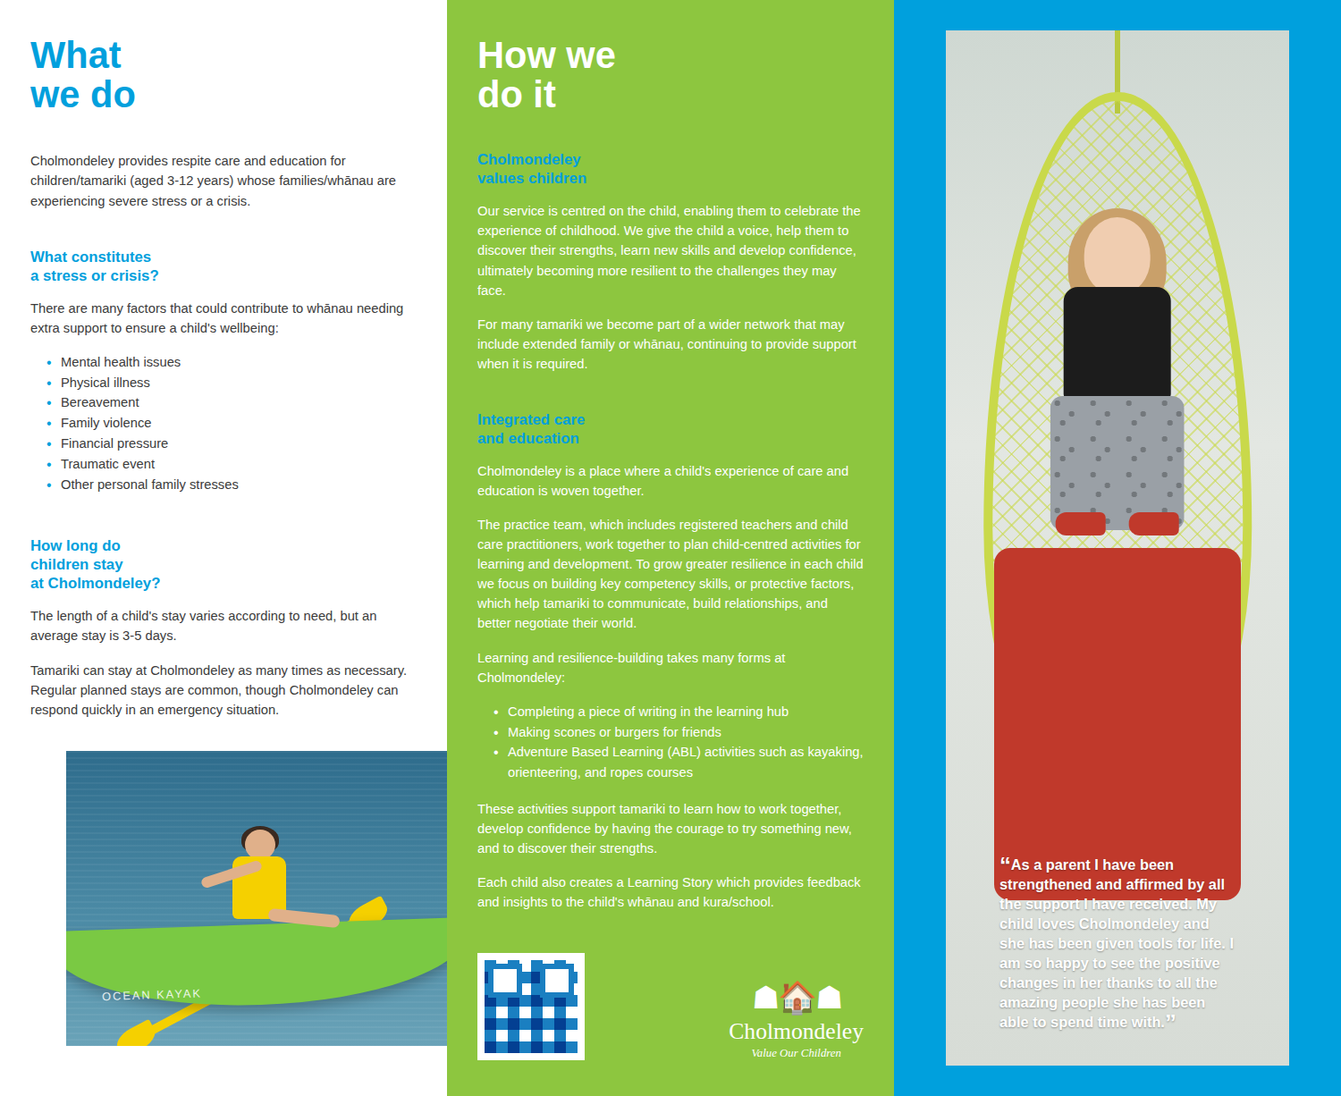What
we do
Cholmondeley provides respite care and education for children/tamariki (aged 3-12 years) whose families/whānau are experiencing severe stress or a crisis.
What constitutes
a stress or crisis?
There are many factors that could contribute to whānau needing extra support to ensure a child's wellbeing:
Mental health issues
Physical illness
Bereavement
Family violence
Financial pressure
Traumatic event
Other personal family stresses
How long do
children stay
at Cholmondeley?
The length of a child's stay varies according to need, but an average stay is 3-5 days.
Tamariki can stay at Cholmondeley as many times as necessary. Regular planned stays are common, though Cholmondeley can respond quickly in an emergency situation.
How we
do it
Cholmondeley
values children
Our service is centred on the child, enabling them to celebrate the experience of childhood. We give the child a voice, help them to discover their strengths, learn new skills and develop confidence, ultimately becoming more resilient to the challenges they may face.
For many tamariki we become part of a wider network that may include extended family or whānau, continuing to provide support when it is required.
Integrated care
and education
Cholmondeley is a place where a child's experience of care and education is woven together.
The practice team, which includes registered teachers and child care practitioners, work together to plan child-centred activities for learning and development. To grow greater resilience in each child we focus on building key competency skills, or protective factors, which help tamariki to communicate, build relationships, and better negotiate their world.
Learning and resilience-building takes many forms at Cholmondeley:
Completing a piece of writing in the learning hub
Making scones or burgers for friends
Adventure Based Learning (ABL) activities such as kayaking, orienteering, and ropes courses
These activities support tamariki to learn how to work together, develop confidence by having the courage to try something new, and to discover their strengths.
Each child also creates a Learning Story which provides feedback and insights to the child's whānau and kura/school.
☗🏠☗
Cholmondeley
Value Our Children
“As a parent I have been strengthened and affirmed by all the support I have received. My child loves Cholmondeley and she has been given tools for life. I am so happy to see the positive changes in her thanks to all the amazing people she has been able to spend time with.”